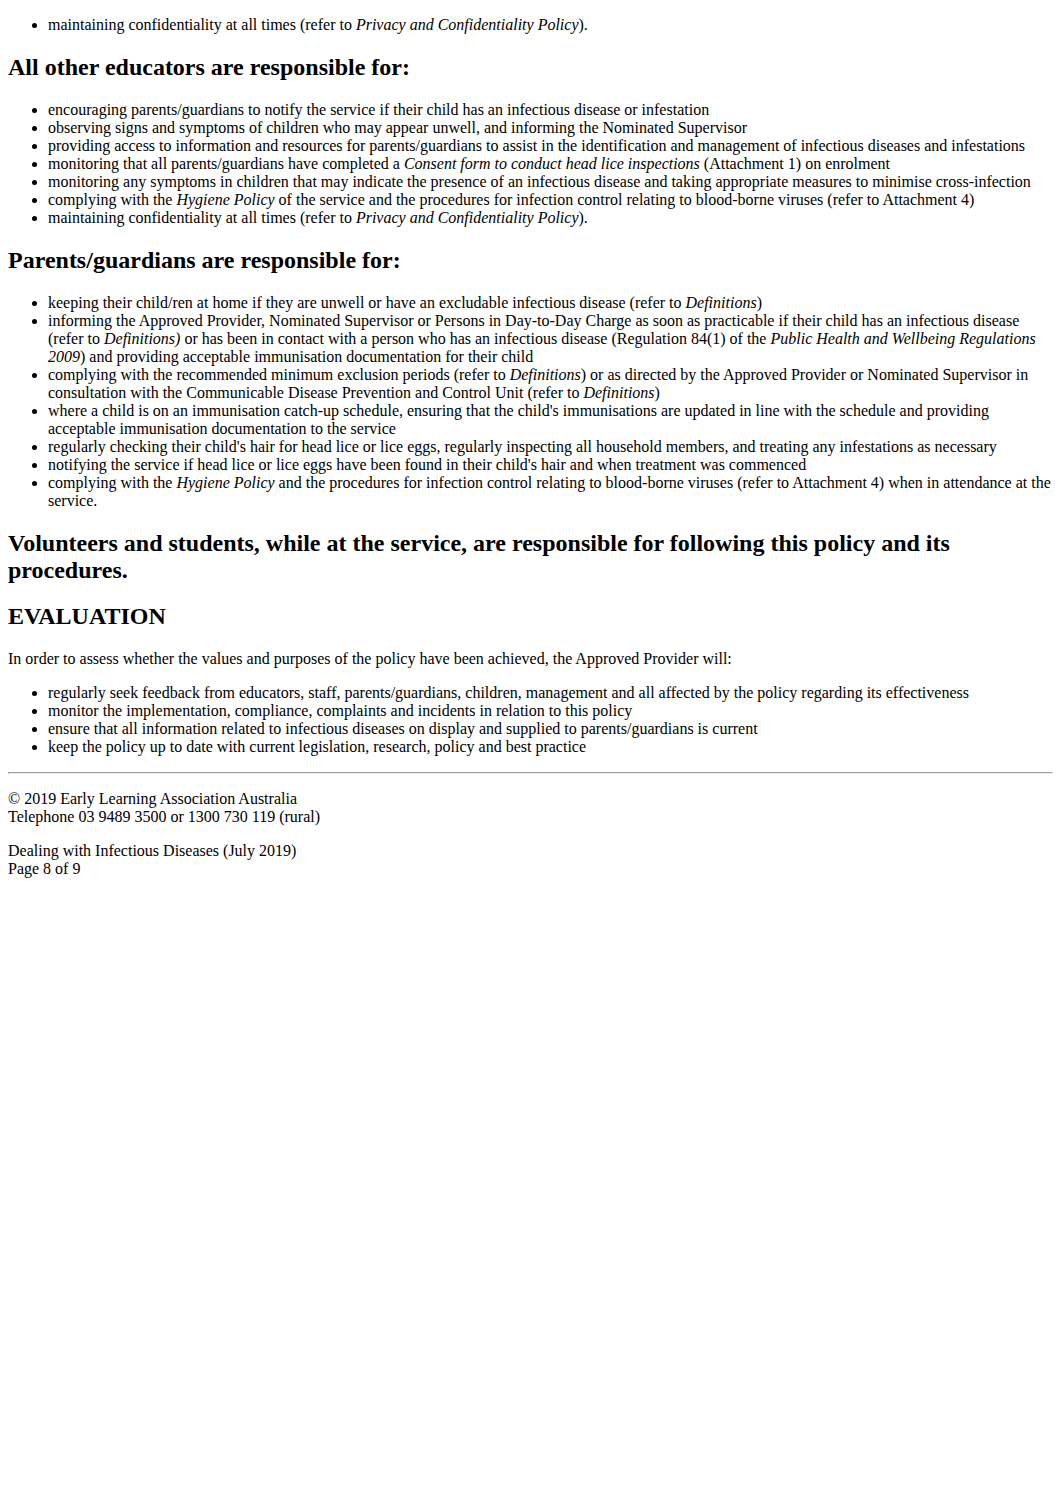maintaining confidentiality at all times (refer to Privacy and Confidentiality Policy).
All other educators are responsible for:
encouraging parents/guardians to notify the service if their child has an infectious disease or infestation
observing signs and symptoms of children who may appear unwell, and informing the Nominated Supervisor
providing access to information and resources for parents/guardians to assist in the identification and management of infectious diseases and infestations
monitoring that all parents/guardians have completed a Consent form to conduct head lice inspections (Attachment 1) on enrolment
monitoring any symptoms in children that may indicate the presence of an infectious disease and taking appropriate measures to minimise cross-infection
complying with the Hygiene Policy of the service and the procedures for infection control relating to blood-borne viruses (refer to Attachment 4)
maintaining confidentiality at all times (refer to Privacy and Confidentiality Policy).
Parents/guardians are responsible for:
keeping their child/ren at home if they are unwell or have an excludable infectious disease (refer to Definitions)
informing the Approved Provider, Nominated Supervisor or Persons in Day-to-Day Charge as soon as practicable if their child has an infectious disease (refer to Definitions) or has been in contact with a person who has an infectious disease (Regulation 84(1) of the Public Health and Wellbeing Regulations 2009) and providing acceptable immunisation documentation for their child
complying with the recommended minimum exclusion periods (refer to Definitions) or as directed by the Approved Provider or Nominated Supervisor in consultation with the Communicable Disease Prevention and Control Unit (refer to Definitions)
where a child is on an immunisation catch-up schedule, ensuring that the child's immunisations are updated in line with the schedule and providing acceptable immunisation documentation to the service
regularly checking their child's hair for head lice or lice eggs, regularly inspecting all household members, and treating any infestations as necessary
notifying the service if head lice or lice eggs have been found in their child's hair and when treatment was commenced
complying with the Hygiene Policy and the procedures for infection control relating to blood-borne viruses (refer to Attachment 4) when in attendance at the service.
Volunteers and students, while at the service, are responsible for following this policy and its procedures.
EVALUATION
In order to assess whether the values and purposes of the policy have been achieved, the Approved Provider will:
regularly seek feedback from educators, staff, parents/guardians, children, management and all affected by the policy regarding its effectiveness
monitor the implementation, compliance, complaints and incidents in relation to this policy
ensure that all information related to infectious diseases on display and supplied to parents/guardians is current
keep the policy up to date with current legislation, research, policy and best practice
© 2019 Early Learning Association Australia
Telephone 03 9489 3500 or 1300 730 119 (rural)
Dealing with Infectious Diseases (July 2019)
Page 8 of 9